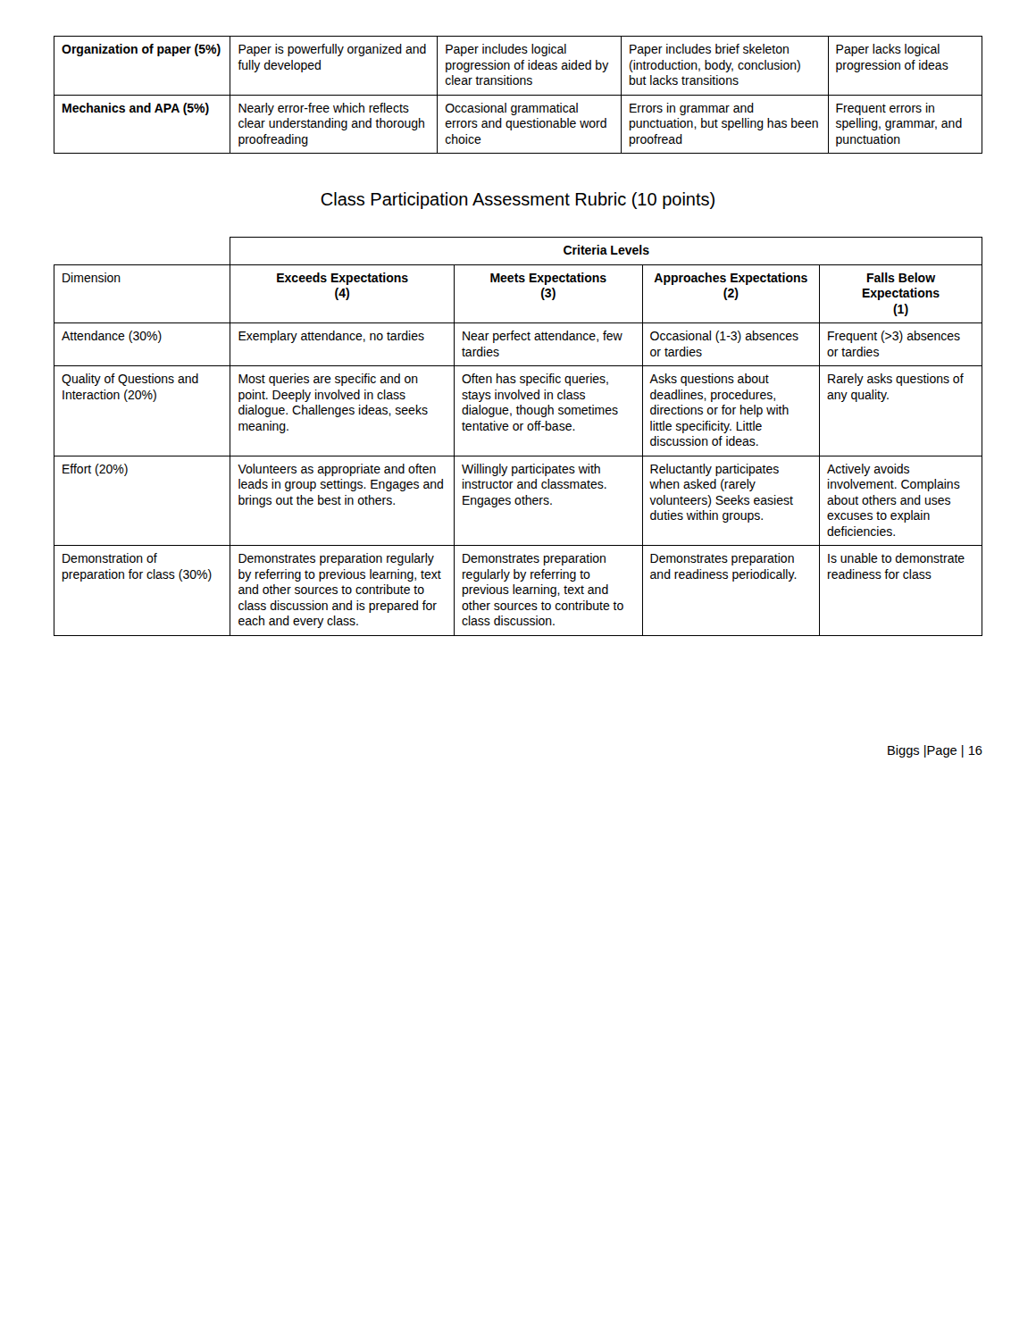| Organization of paper (5%) | Paper is powerfully organized and fully developed | Paper includes logical progression of ideas aided by clear transitions | Paper includes brief skeleton (introduction, body, conclusion) but lacks transitions | Paper lacks logical progression of ideas |
| Mechanics and APA (5%) | Nearly error-free which reflects clear understanding and thorough proofreading | Occasional grammatical errors and questionable word choice | Errors in grammar and punctuation, but spelling has been proofread | Frequent errors in spelling, grammar, and punctuation |
Class Participation Assessment Rubric (10 points)
| | Criteria Levels |
| Dimension | Exceeds Expectations (4) | Meets Expectations (3) | Approaches Expectations (2) | Falls Below Expectations (1) |
| Attendance (30%) | Exemplary attendance, no tardies | Near perfect attendance, few tardies | Occasional (1-3) absences or tardies | Frequent (>3) absences or tardies |
| Quality of Questions and Interaction (20%) | Most queries are specific and on point. Deeply involved in class dialogue. Challenges ideas, seeks meaning. | Often has specific queries, stays involved in class dialogue, though sometimes tentative or off-base. | Asks questions about deadlines, procedures, directions or for help with little specificity. Little discussion of ideas. | Rarely asks questions of any quality. |
| Effort (20%) | Volunteers as appropriate and often leads in group settings. Engages and brings out the best in others. | Willingly participates with instructor and classmates. Engages others. | Reluctantly participates when asked (rarely volunteers) Seeks easiest duties within groups. | Actively avoids involvement. Complains about others and uses excuses to explain deficiencies. |
| Demonstration of preparation for class (30%) | Demonstrates preparation regularly by referring to previous learning, text and other sources to contribute to class discussion and is prepared for each and every class. | Demonstrates preparation regularly by referring to previous learning, text and other sources to contribute to class discussion. | Demonstrates preparation and readiness periodically. | Is unable to demonstrate readiness for class |
Biggs |Page | 16